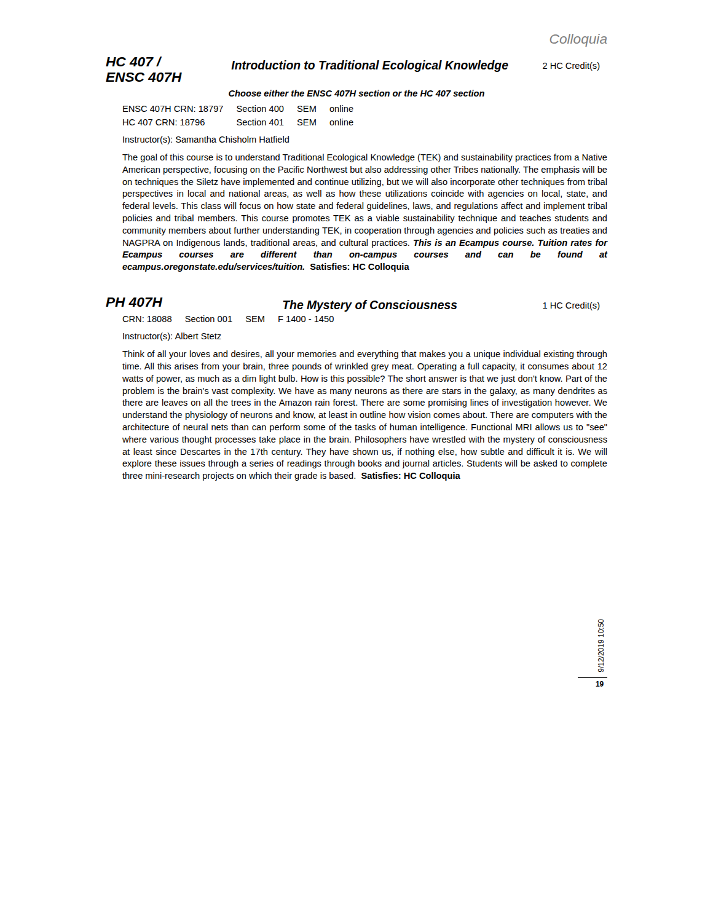Colloquia
HC 407 /
ENSC 407H
Introduction to Traditional Ecological Knowledge
2 HC Credit(s)
Choose either the ENSC 407H section or the HC 407 section
| ENSC 407H CRN: 18797 | Section 400 | SEM | online |
| HC 407 CRN: 18796 | Section 401 | SEM | online |
Instructor(s): Samantha Chisholm Hatfield
The goal of this course is to understand Traditional Ecological Knowledge (TEK) and sustainability practices from a Native American perspective, focusing on the Pacific Northwest but also addressing other Tribes nationally. The emphasis will be on techniques the Siletz have implemented and continue utilizing, but we will also incorporate other techniques from tribal perspectives in local and national areas, as well as how these utilizations coincide with agencies on local, state, and federal levels. This class will focus on how state and federal guidelines, laws, and regulations affect and implement tribal policies and tribal members. This course promotes TEK as a viable sustainability technique and teaches students and community members about further understanding TEK, in cooperation through agencies and policies such as treaties and NAGPRA on Indigenous lands, traditional areas, and cultural practices. This is an Ecampus course. Tuition rates for Ecampus courses are different than on-campus courses and can be found at ecampus.oregonstate.edu/services/tuition. Satisfies: HC Colloquia
PH 407H
The Mystery of Consciousness
1 HC Credit(s)
| CRN: 18088 | Section 001 | SEM | F 1400 - 1450 |
Instructor(s): Albert Stetz
Think of all your loves and desires, all your memories and everything that makes you a unique individual existing through time. All this arises from your brain, three pounds of wrinkled grey meat. Operating a full capacity, it consumes about 12 watts of power, as much as a dim light bulb. How is this possible? The short answer is that we just don't know. Part of the problem is the brain's vast complexity. We have as many neurons as there are stars in the galaxy, as many dendrites as there are leaves on all the trees in the Amazon rain forest. There are some promising lines of investigation however. We understand the physiology of neurons and know, at least in outline how vision comes about. There are computers with the architecture of neural nets than can perform some of the tasks of human intelligence. Functional MRI allows us to "see" where various thought processes take place in the brain. Philosophers have wrestled with the mystery of consciousness at least since Descartes in the 17th century. They have shown us, if nothing else, how subtle and difficult it is. We will explore these issues through a series of readings through books and journal articles. Students will be asked to complete three mini-research projects on which their grade is based. Satisfies: HC Colloquia
9/12/2019 10:50
19